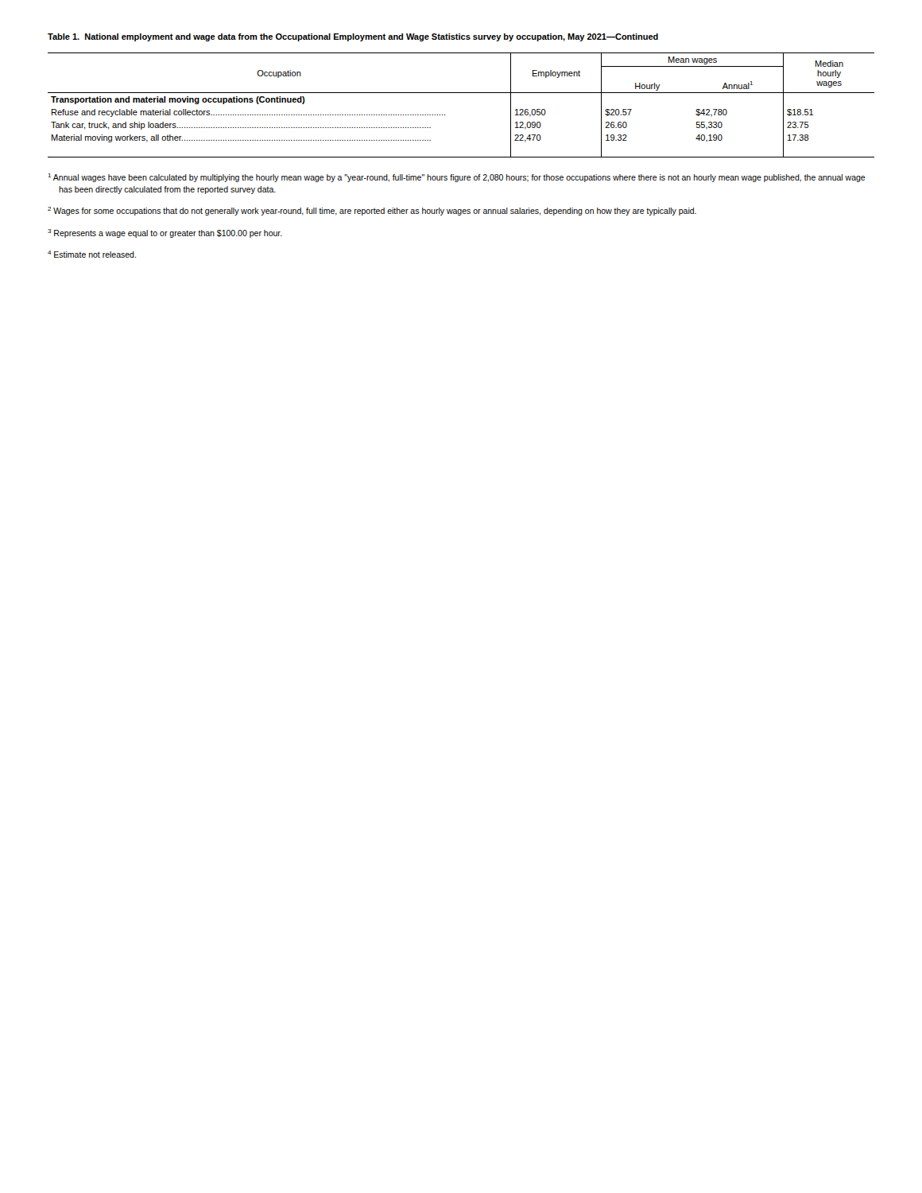Table 1. National employment and wage data from the Occupational Employment and Wage Statistics survey by occupation, May 2021—Continued
| Occupation | Employment | Mean wages | Median hourly wages |
| --- | --- | --- | --- |
| Hourly | Annual 1 |
| Transportation and material moving occupations (Continued) | | | | |
| Refuse and recyclable material collectors ................................................................................................. | 126,050 | $20.57 | $42,780 | $18.51 |
| Tank car, truck, and ship loaders ......................................................................................................... | 12,090 | 26.60 | 55,330 | 23.75 |
| Material moving workers, all other ....................................................................................................... | 22,470 | 19.32 | 40,190 | 17.38 |
1 Annual wages have been calculated by multiplying the hourly mean wage by a "year-round, full-time" hours figure of 2,080 hours; for those occupations where there is not an hourly mean wage published, the annual wage has been directly calculated from the reported survey data.
2 Wages for some occupations that do not generally work year-round, full time, are reported either as hourly wages or annual salaries, depending on how they are typically paid.
3 Represents a wage equal to or greater than $100.00 per hour.
4 Estimate not released.